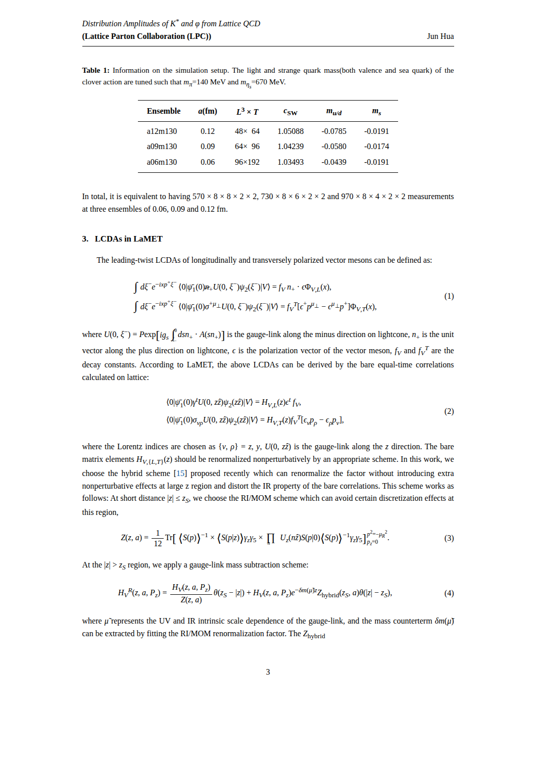Distribution Amplitudes of K* and φ from Lattice QCD (Lattice Parton Collaboration (LPC))Jun Hua
Table 1: Information on the simulation setup. The light and strange quark mass(both valence and sea quark) of the clover action are tuned such that mπ=140 MeV and mηs=670 MeV.
| Ensemble | a (fm) | L 3 × T | c SW | m u/d | m s |
| --- | --- | --- | --- | --- | --- |
| a12m130 | 0.12 | 48× 64 | 1.05088 | -0.0785 | -0.0191 |
| a09m130 | 0.09 | 64× 96 | 1.04239 | -0.0580 | -0.0174 |
| a06m130 | 0.06 | 96×192 | 1.03493 | -0.0439 | -0.0191 |
In total, it is equivalent to having 570 × 8 × 8 × 2 × 2, 730 × 8 × 6 × 2 × 2 and 970 × 8 × 4 × 2 × 2 measurements at three ensembles of 0.06, 0.09 and 0.12 fm.
3. LCDAs in LaMET
The leading-twist LCDAs of longitudinally and transversely polarized vector mesons can be defined as:
∫ dξ−e−ixp+ξ− ⟨0|ψ̄1(0)n+U(0, ξ−)ψ2(ξ−)|V⟩ = fV n+ · ϵ ΦV,L(x),
∫ dξ−e−ixp+ξ− ⟨0|ψ̄1(0)σ+μ⊥U(0, ξ−)ψ2(ξ−)|V⟩ = fVT[ϵ+pμ⊥ − ϵμ⊥p+]ΦV,T(x),
(1)
where U(0, ξ−) = Pexp[igs 0∫ξ− dsn+ · A(sn+)] is the gauge-link along the minus direction on lightcone, n+ is the unit vector along the plus direction on lightcone, ϵ is the polarization vector of the vector meson, fV and fVT are the decay constants. According to LaMET, the above LCDAs can be derived by the bare equal-time correlations calculated on lattice:
⟨0|ψ̄1(0)γtU(0, zẑ)ψ2(zẑ)|V⟩ = HV,L(z)ϵt fV,
⟨0|ψ̄1(0)σνρU(0, zẑ)ψ2(zẑ)|V⟩ = HV,T(z)fVT[ϵνpρ − ϵρpν],
(2)
where the Lorentz indices are chosen as {ν, ρ} = z, y, U(0, zẑ) is the gauge-link along the z direction. The bare matrix elements HV,{L,T}(z) should be renormalized nonperturbatively by an appropriate scheme. In this work, we choose the hybrid scheme [15] proposed recently which can renormalize the factor without introducing extra nonperturbative effects at large z region and distort the IR property of the bare correlations. This scheme works as follows: At short distance |z| ≤ zS, we choose the RI/MOM scheme which can avoid certain discretization effects at this region,
Z(z, a) = 112 Tr[ ⟨S(p)⟩−1 × ⟨S(p|z)⟩γzγ5 × ∏n Uz(nẑ)S(p|0)⟨S(p)⟩−1γzγ5] p2=−μR2 pz=0.
(3)
At the |z| > zS region, we apply a gauge-link mass subtraction scheme:
HVR(z, a, Pz) = HV(z, a, Pz) Z(z, a) θ(zS − |z|) + HV(z, a, Pz)e−δm(μ̃)zZhybrid(zS, a)θ(|z| − zS),
(4)
where μ̃ represents the UV and IR intrinsic scale dependence of the gauge-link, and the mass counterterm δm(μ̃) can be extracted by fitting the RI/MOM renormalization factor. The Zhybrid
3